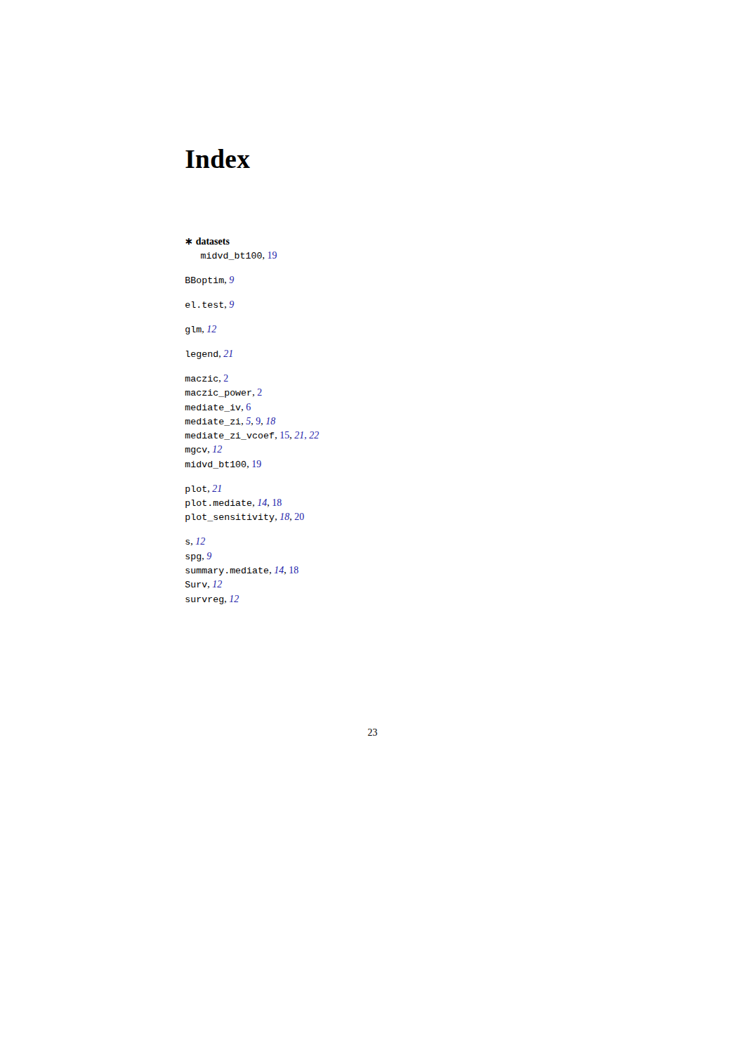Index
∗ datasets
midvd_bt100, 19
BBoptim, 9
el.test, 9
glm, 12
legend, 21
maczic, 2
maczic_power, 2
mediate_iv, 6
mediate_zi, 5, 9, 18
mediate_zi_vcoef, 15, 21, 22
mgcv, 12
midvd_bt100, 19
plot, 21
plot.mediate, 14, 18
plot_sensitivity, 18, 20
s, 12
spg, 9
summary.mediate, 14, 18
Surv, 12
survreg, 12
23